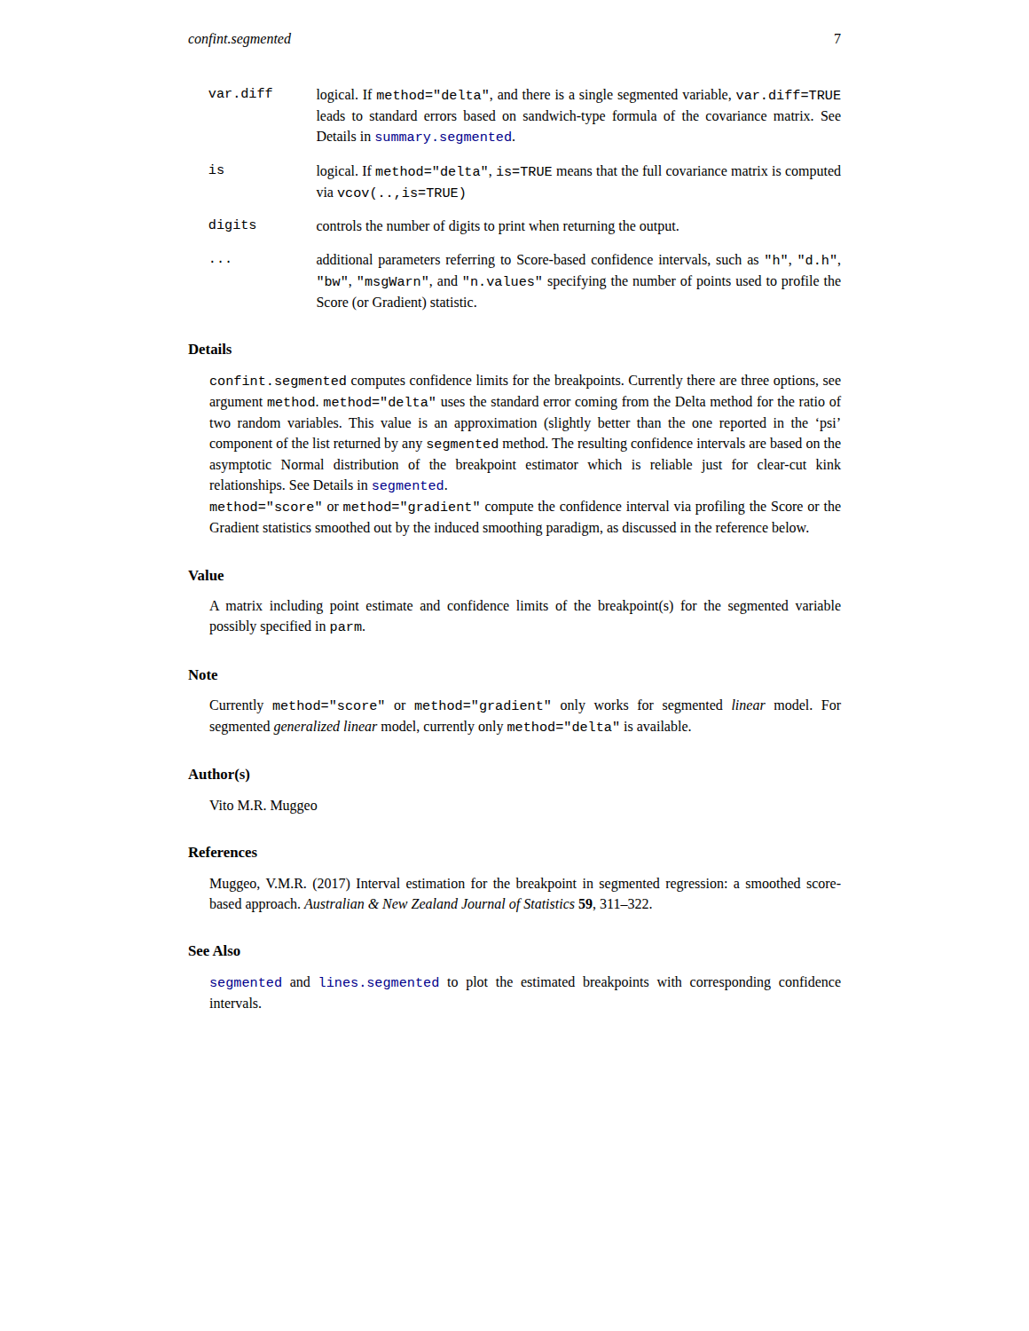confint.segmented 7
var.diff
logical. If method="delta", and there is a single segmented variable, var.diff=TRUE leads to standard errors based on sandwich-type formula of the covariance matrix. See Details in summary.segmented.
is
logical. If method="delta", is=TRUE means that the full covariance matrix is computed via vcov(..,is=TRUE)
digits
controls the number of digits to print when returning the output.
...
additional parameters referring to Score-based confidence intervals, such as "h", "d.h", "bw", "msgWarn", and "n.values" specifying the number of points used to profile the Score (or Gradient) statistic.
Details
confint.segmented computes confidence limits for the breakpoints. Currently there are three options, see argument method. method="delta" uses the standard error coming from the Delta method for the ratio of two random variables. This value is an approximation (slightly better than the one reported in the ‘psi’ component of the list returned by any segmented method. The resulting confidence intervals are based on the asymptotic Normal distribution of the breakpoint estimator which is reliable just for clear-cut kink relationships. See Details in segmented.
method="score" or method="gradient" compute the confidence interval via profiling the Score or the Gradient statistics smoothed out by the induced smoothing paradigm, as discussed in the reference below.
Value
A matrix including point estimate and confidence limits of the breakpoint(s) for the segmented variable possibly specified in parm.
Note
Currently method="score" or method="gradient" only works for segmented linear model. For segmented generalized linear model, currently only method="delta" is available.
Author(s)
Vito M.R. Muggeo
References
Muggeo, V.M.R. (2017) Interval estimation for the breakpoint in segmented regression: a smoothed score-based approach. Australian & New Zealand Journal of Statistics 59, 311–322.
See Also
segmented and lines.segmented to plot the estimated breakpoints with corresponding confidence intervals.